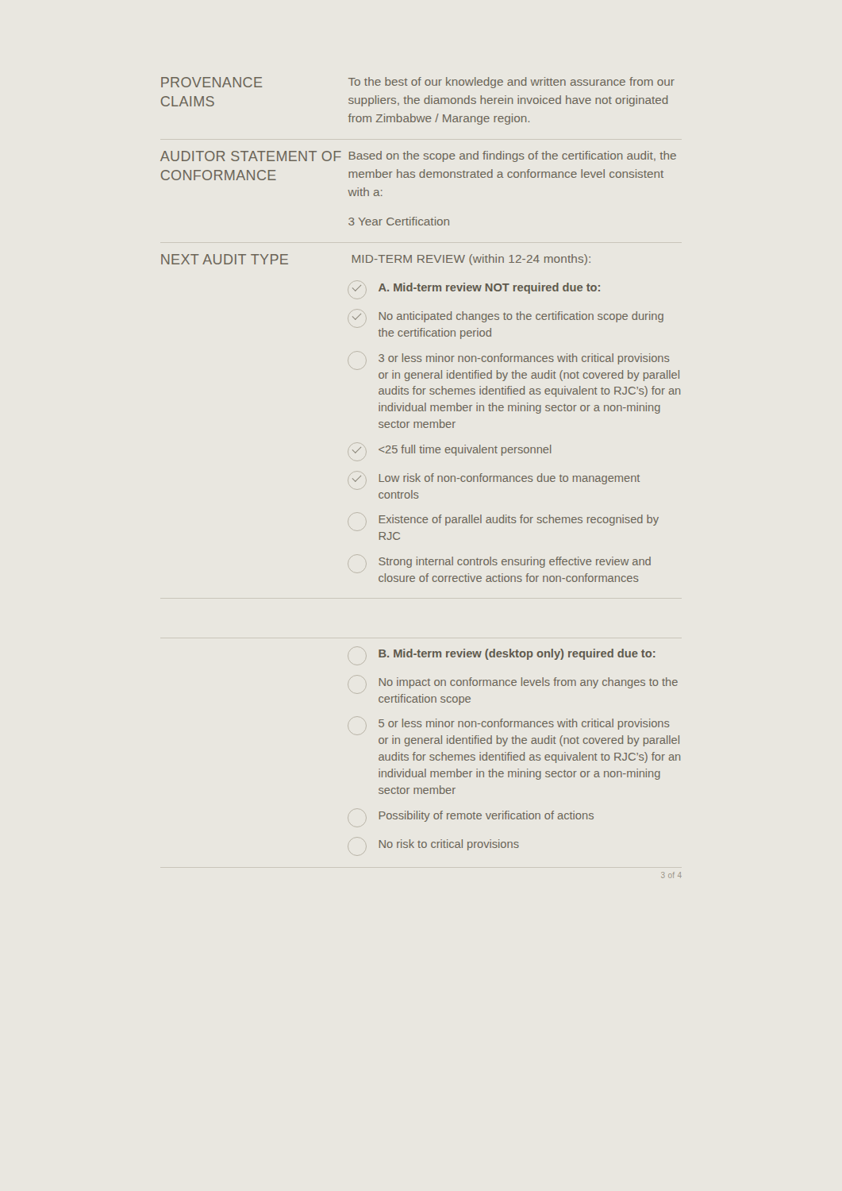| Provenance Claims | To the best of our knowledge and written assurance from our suppliers, the diamonds herein invoiced have not originated from Zimbabwe / Marange region. |
| Auditor Statement of Conformance | Based on the scope and findings of the certification audit, the member has demonstrated a conformance level consistent with a: 3 Year Certification |
| Next Audit Type | MID-TERM REVIEW (within 12-24 months): A. Mid-term review NOT required due to: No anticipated changes to the certification scope during the certification period 3 or less minor non-conformances with critical provisions or in general identified by the audit (not covered by parallel audits for schemes identified as equivalent to RJC’s) for an individual member in the mining sector or a non-mining sector member <25 full time equivalent personnel Low risk of non-conformances due to management controls Existence of parallel audits for schemes recognised by RJC Strong internal controls ensuring effective review and closure of corrective actions for non-conformances |
| | B. Mid-term review (desktop only) required due to: No impact on conformance levels from any changes to the certification scope 5 or less minor non-conformances with critical provisions or in general identified by the audit (not covered by parallel audits for schemes identified as equivalent to RJC’s) for an individual member in the mining sector or a non-mining sector member Possibility of remote verification of actions No risk to critical provisions |
3 of 4